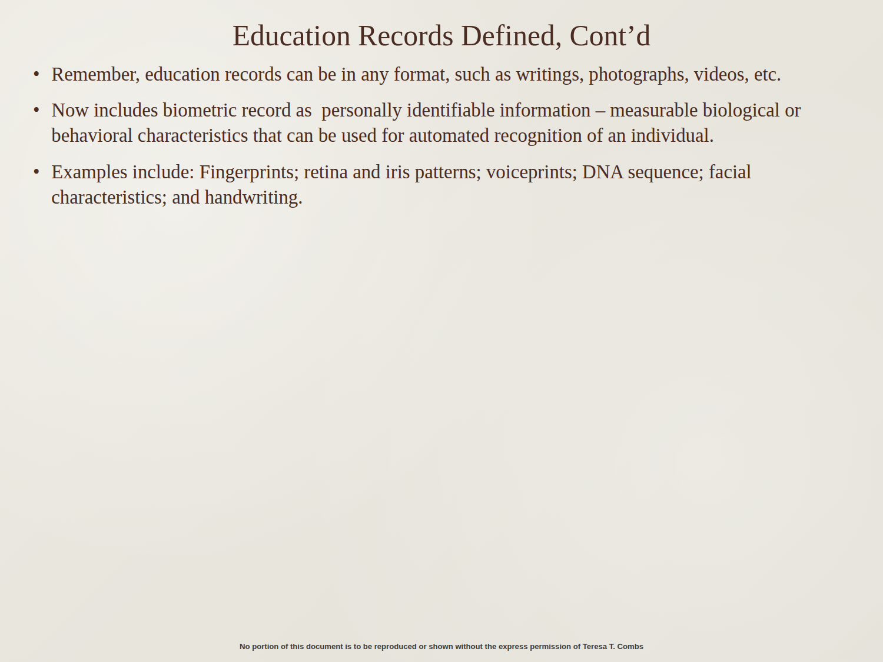Education Records Defined, Cont’d
Remember, education records can be in any format, such as writings, photographs, videos, etc.
Now includes biometric record as personally identifiable information – measurable biological or behavioral characteristics that can be used for automated recognition of an individual.
Examples include: Fingerprints; retina and iris patterns; voiceprints; DNA sequence; facial characteristics; and handwriting.
No portion of this document is to be reproduced or shown without the express permission of Teresa T. Combs